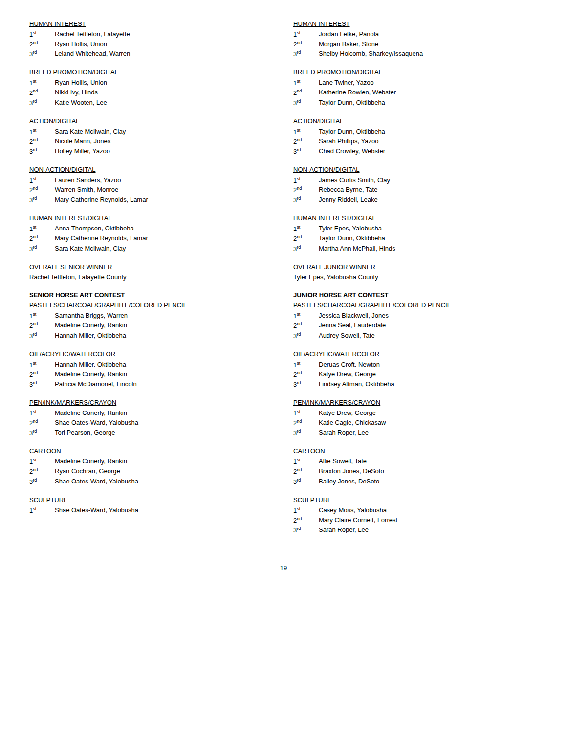HUMAN INTEREST
| 1 st | Rachel Tettleton, Lafayette |
| 2 nd | Ryan Hollis, Union |
| 3 rd | Leland Whitehead, Warren |
BREED PROMOTION/DIGITAL
| 1 st | Ryan Hollis, Union |
| 2 nd | Nikki Ivy, Hinds |
| 3 rd | Katie Wooten, Lee |
ACTION/DIGITAL
| 1 st | Sara Kate McIlwain, Clay |
| 2 nd | Nicole Mann, Jones |
| 3 rd | Holley Miller, Yazoo |
NON-ACTION/DIGITAL
| 1 st | Lauren Sanders, Yazoo |
| 2 nd | Warren Smith, Monroe |
| 3 rd | Mary Catherine Reynolds, Lamar |
HUMAN INTEREST/DIGITAL
| 1 st | Anna Thompson, Oktibbeha |
| 2 nd | Mary Catherine Reynolds, Lamar |
| 3 rd | Sara Kate McIlwain, Clay |
OVERALL SENIOR WINNER
Rachel Tettleton, Lafayette County
SENIOR HORSE ART CONTEST
PASTELS/CHARCOAL/GRAPHITE/COLORED PENCIL
| 1 st | Samantha Briggs, Warren |
| 2 nd | Madeline Conerly, Rankin |
| 3 rd | Hannah Miller, Oktibbeha |
OIL/ACRYLIC/WATERCOLOR
| 1 st | Hannah Miller, Oktibbeha |
| 2 nd | Madeline Conerly, Rankin |
| 3 rd | Patricia McDiamonel, Lincoln |
PEN/INK/MARKERS/CRAYON
| 1 st | Madeline Conerly, Rankin |
| 2 nd | Shae Oates-Ward, Yalobusha |
| 3 rd | Tori Pearson, George |
CARTOON
| 1 st | Madeline Conerly, Rankin |
| 2 nd | Ryan Cochran, George |
| 3 rd | Shae Oates-Ward, Yalobusha |
SCULPTURE
| 1 st | Shae Oates-Ward, Yalobusha |
HUMAN INTEREST
| 1 st | Jordan Letke, Panola |
| 2 nd | Morgan Baker, Stone |
| 3 rd | Shelby Holcomb, Sharkey/Issaquena |
BREED PROMOTION/DIGITAL
| 1 st | Lane Twiner, Yazoo |
| 2 nd | Katherine Rowlen, Webster |
| 3 rd | Taylor Dunn, Oktibbeha |
ACTION/DIGITAL
| 1 st | Taylor Dunn, Oktibbeha |
| 2 nd | Sarah Phillips, Yazoo |
| 3 rd | Chad Crowley, Webster |
NON-ACTION/DIGITAL
| 1 st | James Curtis Smith, Clay |
| 2 nd | Rebecca Byrne, Tate |
| 3 rd | Jenny Riddell, Leake |
HUMAN INTEREST/DIGITAL
| 1 st | Tyler Epes, Yalobusha |
| 2 nd | Taylor Dunn, Oktibbeha |
| 3 rd | Martha Ann McPhail, Hinds |
OVERALL JUNIOR WINNER
Tyler Epes, Yalobusha County
JUNIOR HORSE ART CONTEST
PASTELS/CHARCOAL/GRAPHITE/COLORED PENCIL
| 1 st | Jessica Blackwell, Jones |
| 2 nd | Jenna Seal, Lauderdale |
| 3 rd | Audrey Sowell, Tate |
OIL/ACRYLIC/WATERCOLOR
| 1 st | Deruas Croft, Newton |
| 2 nd | Katye Drew, George |
| 3 rd | Lindsey Altman, Oktibbeha |
PEN/INK/MARKERS/CRAYON
| 1 st | Katye Drew, George |
| 2 nd | Katie Cagle, Chickasaw |
| 3 rd | Sarah Roper, Lee |
CARTOON
| 1 st | Allie Sowell, Tate |
| 2 nd | Braxton Jones, DeSoto |
| 3 rd | Bailey Jones, DeSoto |
SCULPTURE
| 1 st | Casey Moss, Yalobusha |
| 2 nd | Mary Claire Cornett, Forrest |
| 3 rd | Sarah Roper, Lee |
19